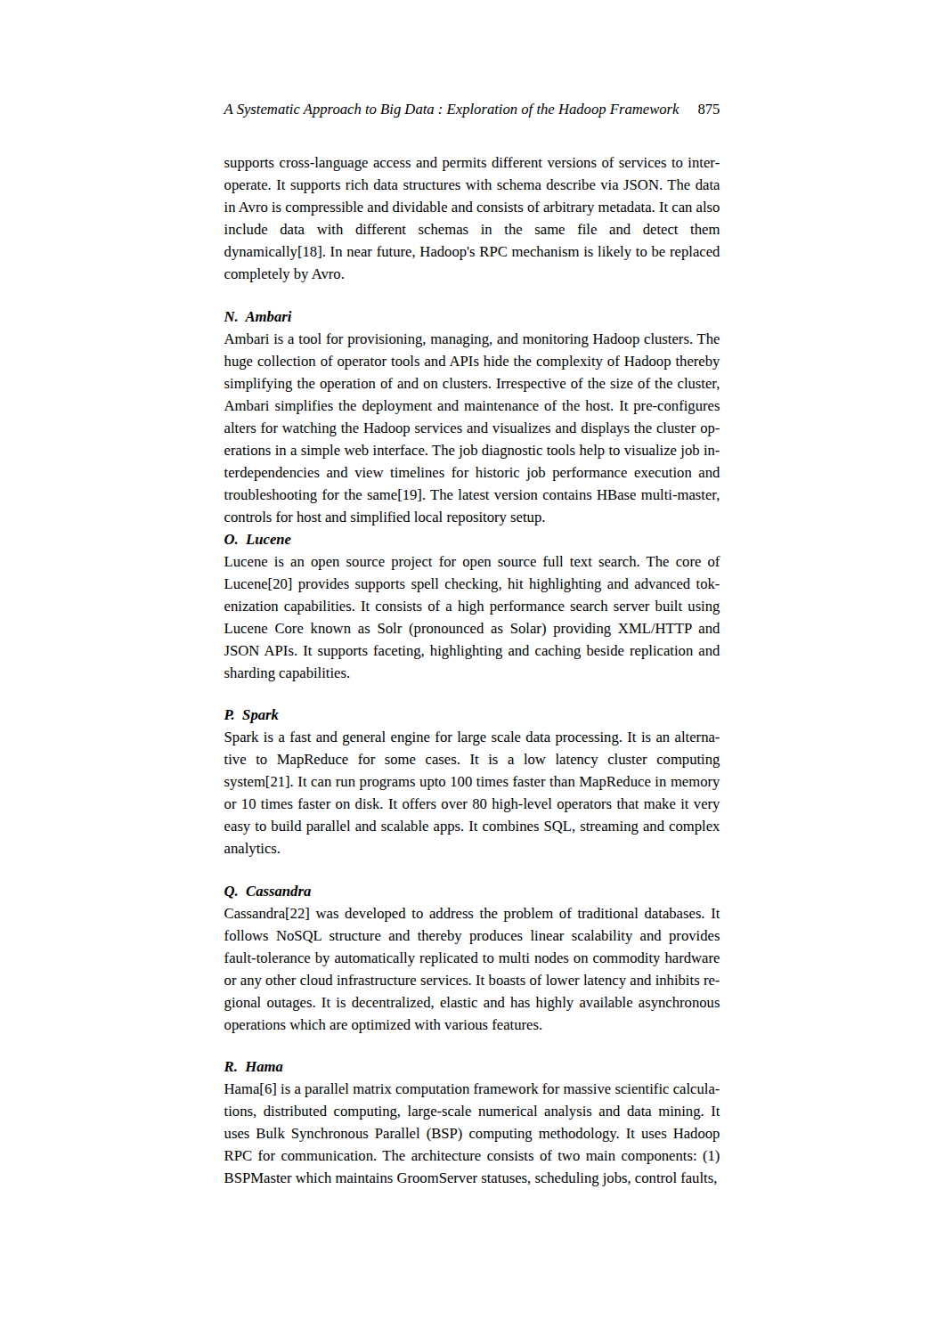A Systematic Approach to Big Data : Exploration of the Hadoop Framework 875
supports cross-language access and permits different versions of services to interoperate. It supports rich data structures with schema describe via JSON. The data in Avro is compressible and dividable and consists of arbitrary metadata. It can also include data with different schemas in the same file and detect them dynamically[18]. In near future, Hadoop's RPC mechanism is likely to be replaced completely by Avro.
N. Ambari
Ambari is a tool for provisioning, managing, and monitoring Hadoop clusters. The huge collection of operator tools and APIs hide the complexity of Hadoop thereby simplifying the operation of and on clusters. Irrespective of the size of the cluster, Ambari simplifies the deployment and maintenance of the host. It pre-configures alters for watching the Hadoop services and visualizes and displays the cluster operations in a simple web interface. The job diagnostic tools help to visualize job interdependencies and view timelines for historic job performance execution and troubleshooting for the same[19]. The latest version contains HBase multi-master, controls for host and simplified local repository setup.
O. Lucene
Lucene is an open source project for open source full text search. The core of Lucene[20] provides supports spell checking, hit highlighting and advanced tokenization capabilities. It consists of a high performance search server built using Lucene Core known as Solr (pronounced as Solar) providing XML/HTTP and JSON APIs. It supports faceting, highlighting and caching beside replication and sharding capabilities.
P. Spark
Spark is a fast and general engine for large scale data processing. It is an alternative to MapReduce for some cases. It is a low latency cluster computing system[21]. It can run programs upto 100 times faster than MapReduce in memory or 10 times faster on disk. It offers over 80 high-level operators that make it very easy to build parallel and scalable apps. It combines SQL, streaming and complex analytics.
Q. Cassandra
Cassandra[22] was developed to address the problem of traditional databases. It follows NoSQL structure and thereby produces linear scalability and provides fault-tolerance by automatically replicated to multi nodes on commodity hardware or any other cloud infrastructure services. It boasts of lower latency and inhibits regional outages. It is decentralized, elastic and has highly available asynchronous operations which are optimized with various features.
R. Hama
Hama[6] is a parallel matrix computation framework for massive scientific calculations, distributed computing, large-scale numerical analysis and data mining. It uses Bulk Synchronous Parallel (BSP) computing methodology. It uses Hadoop RPC for communication. The architecture consists of two main components: (1) BSPMaster which maintains GroomServer statuses, scheduling jobs, control faults,